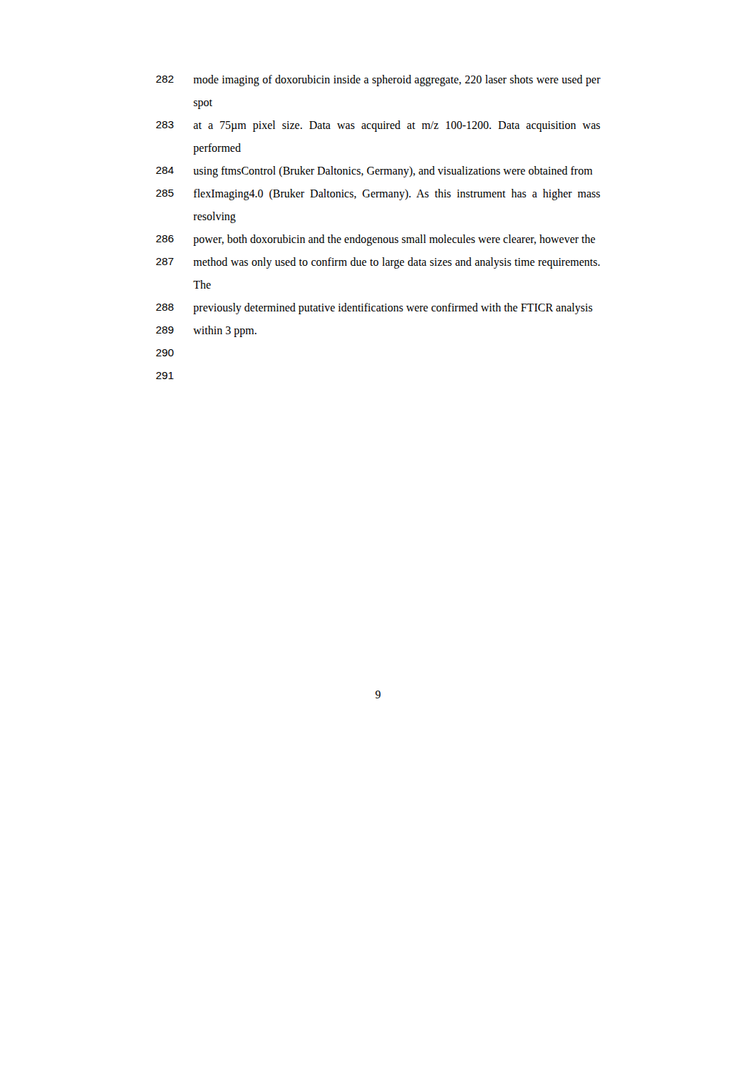| 282 | mode imaging of doxorubicin inside a spheroid aggregate, 220 laser shots were used per spot |
| 283 | at a 75µm pixel size. Data was acquired at m/z 100-1200. Data acquisition was performed |
| 284 | using ftmsControl (Bruker Daltonics, Germany), and visualizations were obtained from |
| 285 | flexImaging4.0 (Bruker Daltonics, Germany). As this instrument has a higher mass resolving |
| 286 | power, both doxorubicin and the endogenous small molecules were clearer, however the |
| 287 | method was only used to confirm due to large data sizes and analysis time requirements. The |
| 288 | previously determined putative identifications were confirmed with the FTICR analysis |
| 289 | within 3 ppm. |
| 290 | |
| 291 | |
9